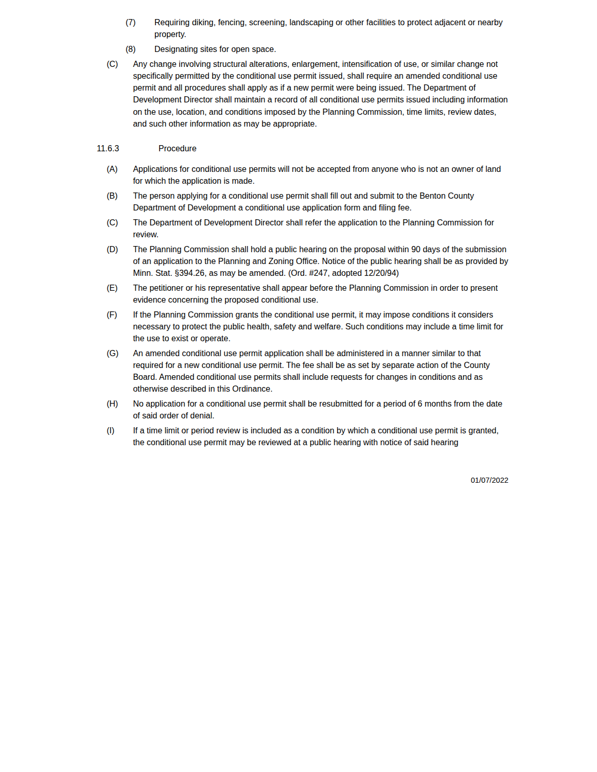(7) Requiring diking, fencing, screening, landscaping or other facilities to protect adjacent or nearby property.
(8) Designating sites for open space.
(C) Any change involving structural alterations, enlargement, intensification of use, or similar change not specifically permitted by the conditional use permit issued, shall require an amended conditional use permit and all procedures shall apply as if a new permit were being issued. The Department of Development Director shall maintain a record of all conditional use permits issued including information on the use, location, and conditions imposed by the Planning Commission, time limits, review dates, and such other information as may be appropriate.
11.6.3 Procedure
(A) Applications for conditional use permits will not be accepted from anyone who is not an owner of land for which the application is made.
(B) The person applying for a conditional use permit shall fill out and submit to the Benton County Department of Development a conditional use application form and filing fee.
(C) The Department of Development Director shall refer the application to the Planning Commission for review.
(D) The Planning Commission shall hold a public hearing on the proposal within 90 days of the submission of an application to the Planning and Zoning Office. Notice of the public hearing shall be as provided by Minn. Stat. §394.26, as may be amended. (Ord. #247, adopted 12/20/94)
(E) The petitioner or his representative shall appear before the Planning Commission in order to present evidence concerning the proposed conditional use.
(F) If the Planning Commission grants the conditional use permit, it may impose conditions it considers necessary to protect the public health, safety and welfare. Such conditions may include a time limit for the use to exist or operate.
(G) An amended conditional use permit application shall be administered in a manner similar to that required for a new conditional use permit. The fee shall be as set by separate action of the County Board. Amended conditional use permits shall include requests for changes in conditions and as otherwise described in this Ordinance.
(H) No application for a conditional use permit shall be resubmitted for a period of 6 months from the date of said order of denial.
(I) If a time limit or period review is included as a condition by which a conditional use permit is granted, the conditional use permit may be reviewed at a public hearing with notice of said hearing
01/07/2022